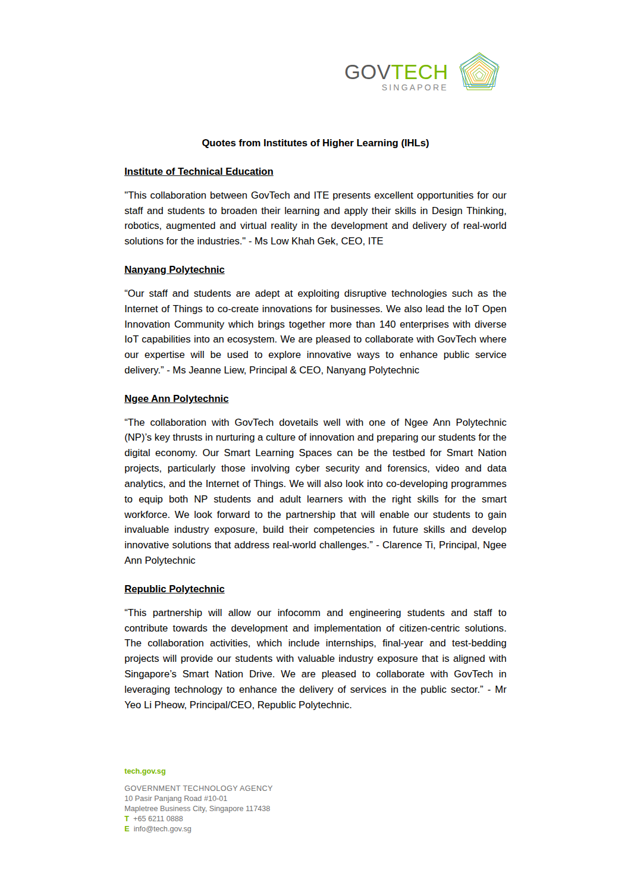GOVTECH
SINGAPORE
Quotes from Institutes of Higher Learning (IHLs)
Institute of Technical Education
"This collaboration between GovTech and ITE presents excellent opportunities for our staff and students to broaden their learning and apply their skills in Design Thinking, robotics, augmented and virtual reality in the development and delivery of real-world solutions for the industries." - Ms Low Khah Gek, CEO, ITE
Nanyang Polytechnic
“Our staff and students are adept at exploiting disruptive technologies such as the Internet of Things to co-create innovations for businesses. We also lead the IoT Open Innovation Community which brings together more than 140 enterprises with diverse IoT capabilities into an ecosystem. We are pleased to collaborate with GovTech where our expertise will be used to explore innovative ways to enhance public service delivery.” - Ms Jeanne Liew, Principal & CEO, Nanyang Polytechnic
Ngee Ann Polytechnic
“The collaboration with GovTech dovetails well with one of Ngee Ann Polytechnic (NP)’s key thrusts in nurturing a culture of innovation and preparing our students for the digital economy. Our Smart Learning Spaces can be the testbed for Smart Nation projects, particularly those involving cyber security and forensics, video and data analytics, and the Internet of Things. We will also look into co-developing programmes to equip both NP students and adult learners with the right skills for the smart workforce. We look forward to the partnership that will enable our students to gain invaluable industry exposure, build their competencies in future skills and develop innovative solutions that address real-world challenges.” - Clarence Ti, Principal, Ngee Ann Polytechnic
Republic Polytechnic
“This partnership will allow our infocomm and engineering students and staff to contribute towards the development and implementation of citizen-centric solutions. The collaboration activities, which include internships, final-year and test-bedding projects will provide our students with valuable industry exposure that is aligned with Singapore’s Smart Nation Drive. We are pleased to collaborate with GovTech in leveraging technology to enhance the delivery of services in the public sector.” - Mr Yeo Li Pheow, Principal/CEO, Republic Polytechnic.
tech.gov.sg
GOVERNMENT TECHNOLOGY AGENCY
10 Pasir Panjang Road #10-01
Mapletree Business City, Singapore 117438
T +65 6211 0888
E info@tech.gov.sg